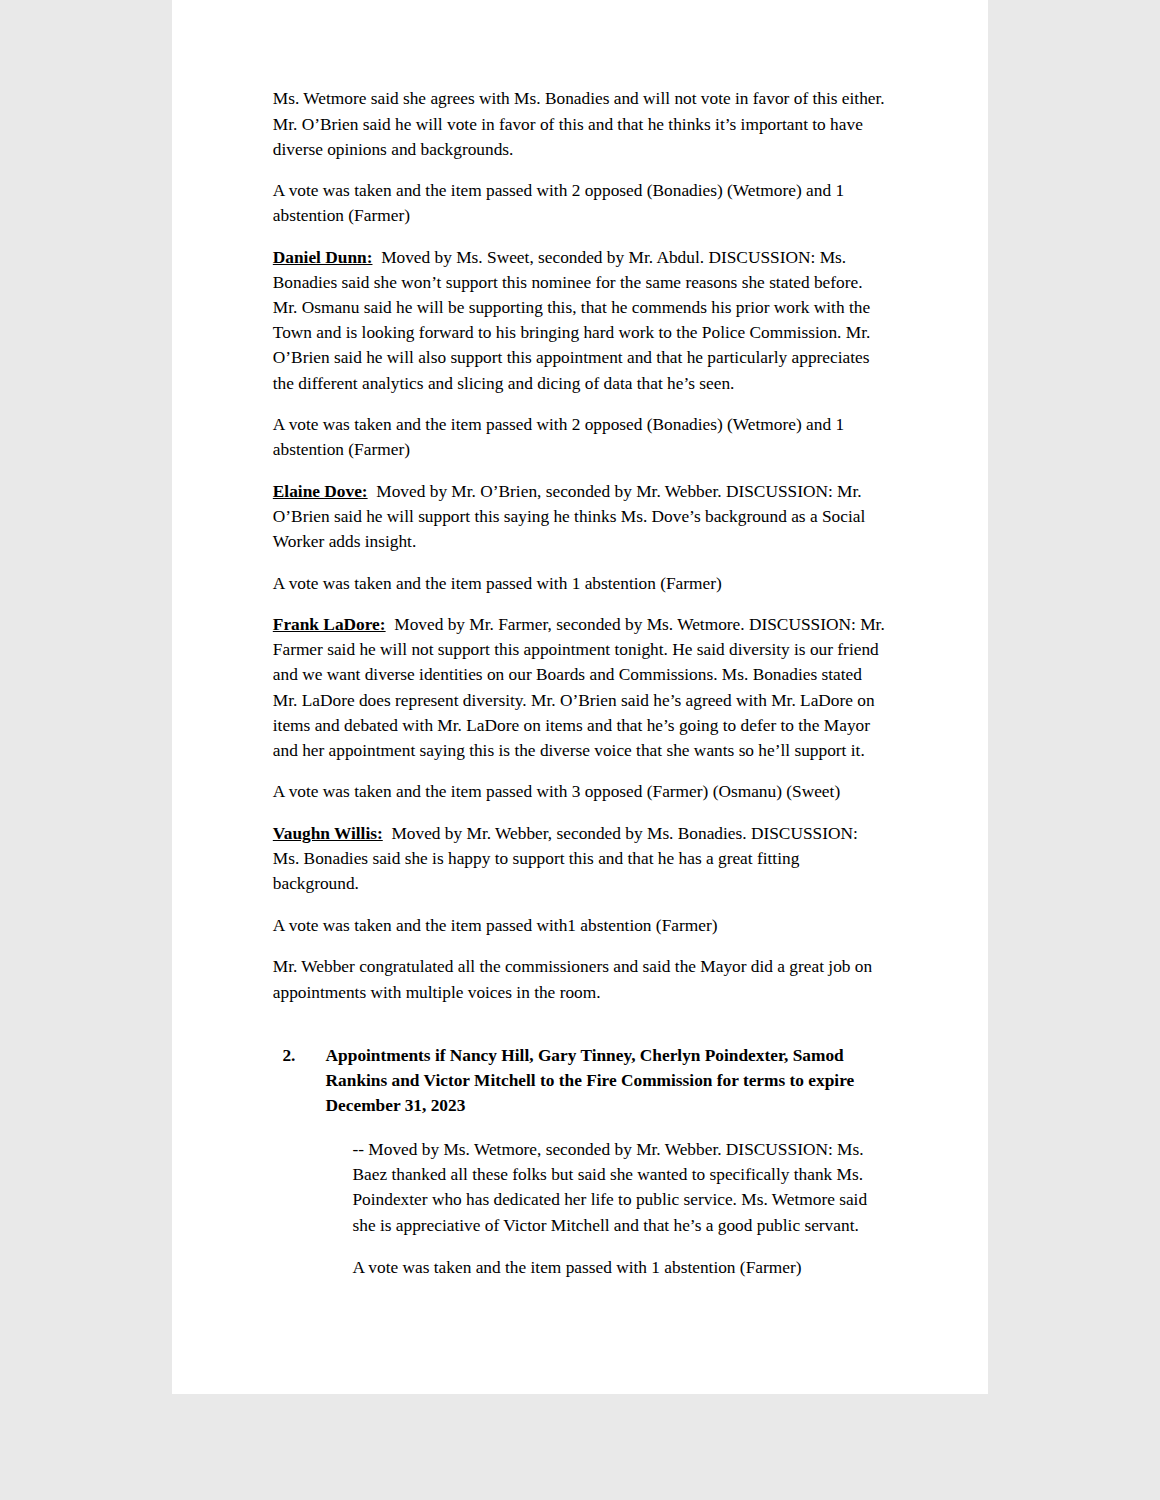Ms. Wetmore said she agrees with Ms. Bonadies and will not vote in favor of this either. Mr. O’Brien said he will vote in favor of this and that he thinks it’s important to have diverse opinions and backgrounds.
A vote was taken and the item passed with 2 opposed (Bonadies) (Wetmore) and 1 abstention (Farmer)
Daniel Dunn: Moved by Ms. Sweet, seconded by Mr. Abdul. DISCUSSION: Ms. Bonadies said she won’t support this nominee for the same reasons she stated before. Mr. Osmanu said he will be supporting this, that he commends his prior work with the Town and is looking forward to his bringing hard work to the Police Commission. Mr. O’Brien said he will also support this appointment and that he particularly appreciates the different analytics and slicing and dicing of data that he’s seen.
A vote was taken and the item passed with 2 opposed (Bonadies) (Wetmore) and 1 abstention (Farmer)
Elaine Dove: Moved by Mr. O’Brien, seconded by Mr. Webber. DISCUSSION: Mr. O’Brien said he will support this saying he thinks Ms. Dove’s background as a Social Worker adds insight.
A vote was taken and the item passed with 1 abstention (Farmer)
Frank LaDore: Moved by Mr. Farmer, seconded by Ms. Wetmore. DISCUSSION: Mr. Farmer said he will not support this appointment tonight. He said diversity is our friend and we want diverse identities on our Boards and Commissions. Ms. Bonadies stated Mr. LaDore does represent diversity. Mr. O’Brien said he’s agreed with Mr. LaDore on items and debated with Mr. LaDore on items and that he’s going to defer to the Mayor and her appointment saying this is the diverse voice that she wants so he’ll support it.
A vote was taken and the item passed with 3 opposed (Farmer) (Osmanu) (Sweet)
Vaughn Willis: Moved by Mr. Webber, seconded by Ms. Bonadies. DISCUSSION: Ms. Bonadies said she is happy to support this and that he has a great fitting background.
A vote was taken and the item passed with1 abstention (Farmer)
Mr. Webber congratulated all the commissioners and said the Mayor did a great job on appointments with multiple voices in the room.
Appointments if Nancy Hill, Gary Tinney, Cherlyn Poindexter, Samod Rankins and Victor Mitchell to the Fire Commission for terms to expire December 31, 2023
-- Moved by Ms. Wetmore, seconded by Mr. Webber. DISCUSSION: Ms. Baez thanked all these folks but said she wanted to specifically thank Ms. Poindexter who has dedicated her life to public service. Ms. Wetmore said she is appreciative of Victor Mitchell and that he’s a good public servant.
A vote was taken and the item passed with 1 abstention (Farmer)